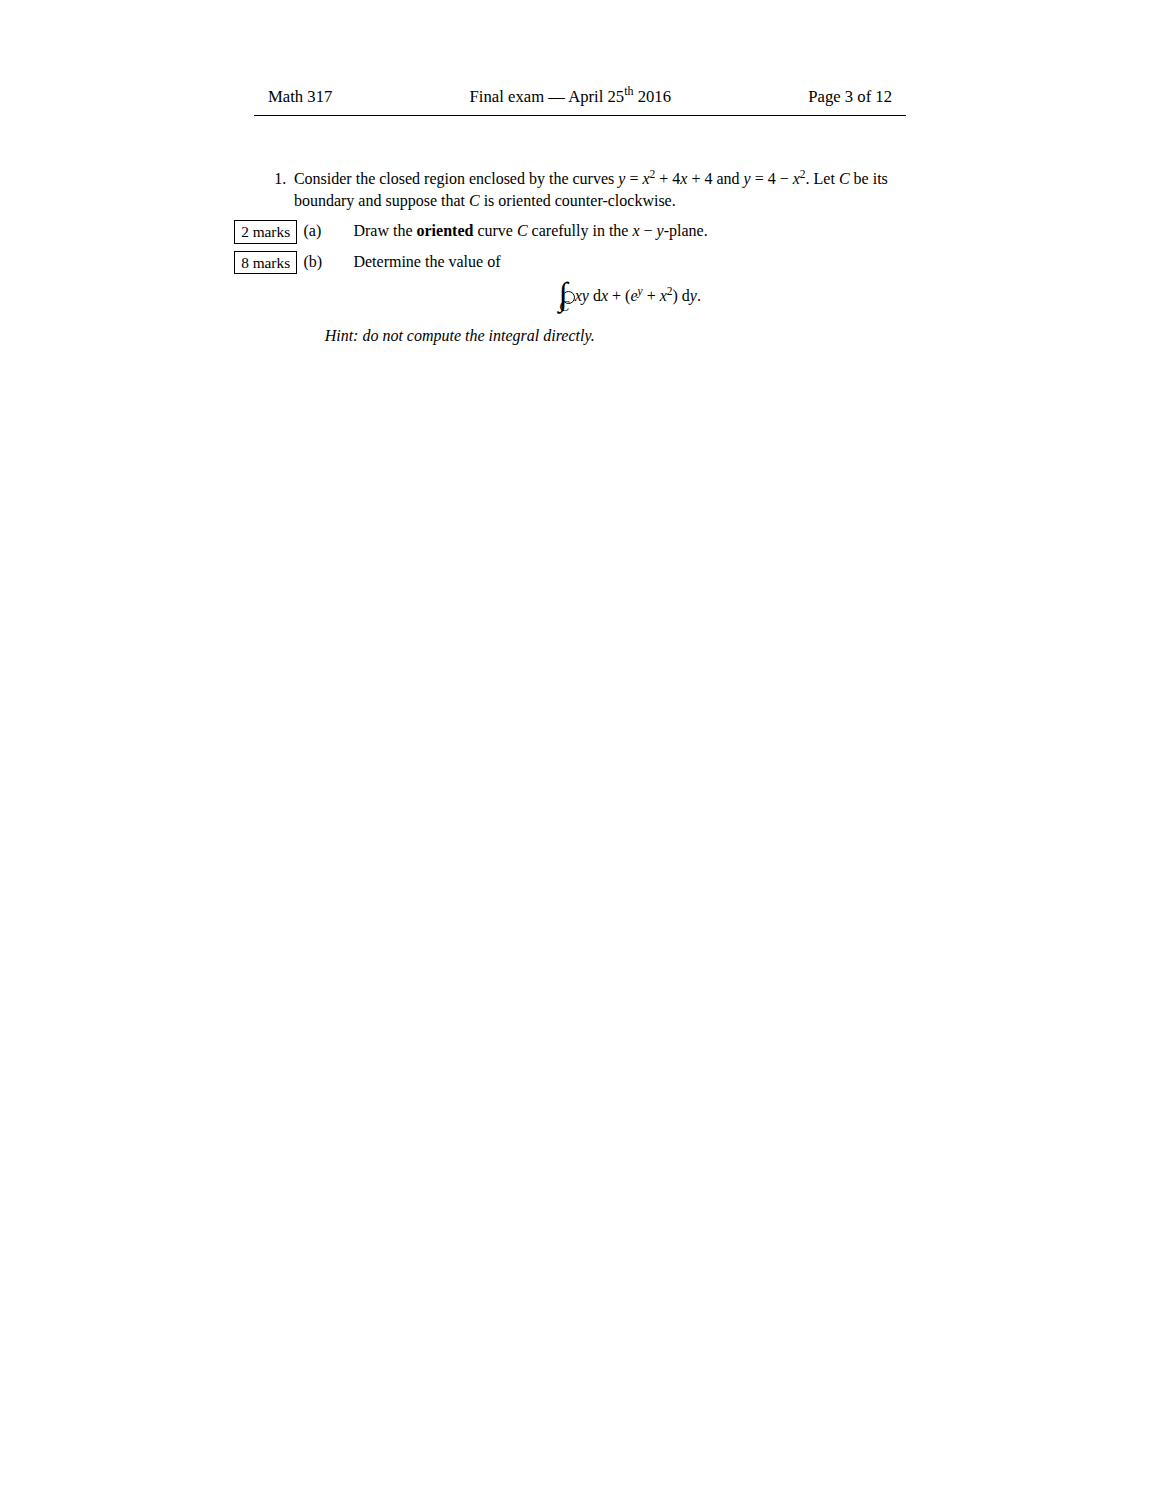Math 317
Final exam — April 25th 2016
Page 3 of 12
1.
Consider the closed region enclosed by the curves y = x2 + 4x + 4 and y = 4 − x2. Let C be its boundary and suppose that C is oriented counter-clockwise.
2 marks (a) Draw the oriented curve C carefully in the x − y-plane.
8 marks (b) Determine the value of
∫ C xy dx + (ey + x2) dy.
Hint: do not compute the integral directly.